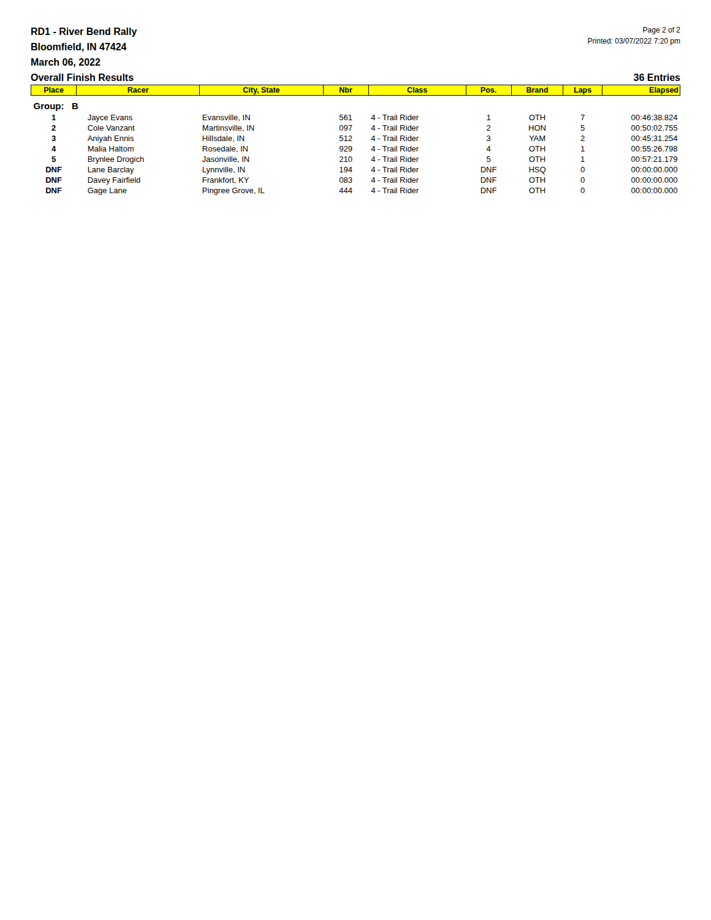Page 2 of 2
Printed: 03/07/2022 7:20 pm
RD1 - River Bend Rally
Bloomfield, IN 47424
March 06, 2022
Overall Finish Results 36 Entries
| Place | Racer | City, State | Nbr | Class | Pos. | Brand | Laps | Elapsed |
| --- | --- | --- | --- | --- | --- | --- | --- | --- |
| Group: B |
| 1 | Jayce Evans | Evansville, IN | 561 | 4 - Trail Rider | 1 | OTH | 7 | 00:46:38.824 |
| 2 | Cole Vanzant | Martinsville, IN | 097 | 4 - Trail Rider | 2 | HON | 5 | 00:50:02.755 |
| 3 | Aniyah Ennis | Hillsdale, IN | 512 | 4 - Trail Rider | 3 | YAM | 2 | 00:45:31.254 |
| 4 | Malia Haltom | Rosedale, IN | 929 | 4 - Trail Rider | 4 | OTH | 1 | 00:55:26.798 |
| 5 | Brynlee Drogich | Jasonville, IN | 210 | 4 - Trail Rider | 5 | OTH | 1 | 00:57:21.179 |
| DNF | Lane Barclay | Lynnville, IN | 194 | 4 - Trail Rider | DNF | HSQ | 0 | 00:00:00.000 |
| DNF | Davey Fairfield | Frankfort, KY | 083 | 4 - Trail Rider | DNF | OTH | 0 | 00:00:00.000 |
| DNF | Gage Lane | Pingree Grove, IL | 444 | 4 - Trail Rider | DNF | OTH | 0 | 00:00:00.000 |